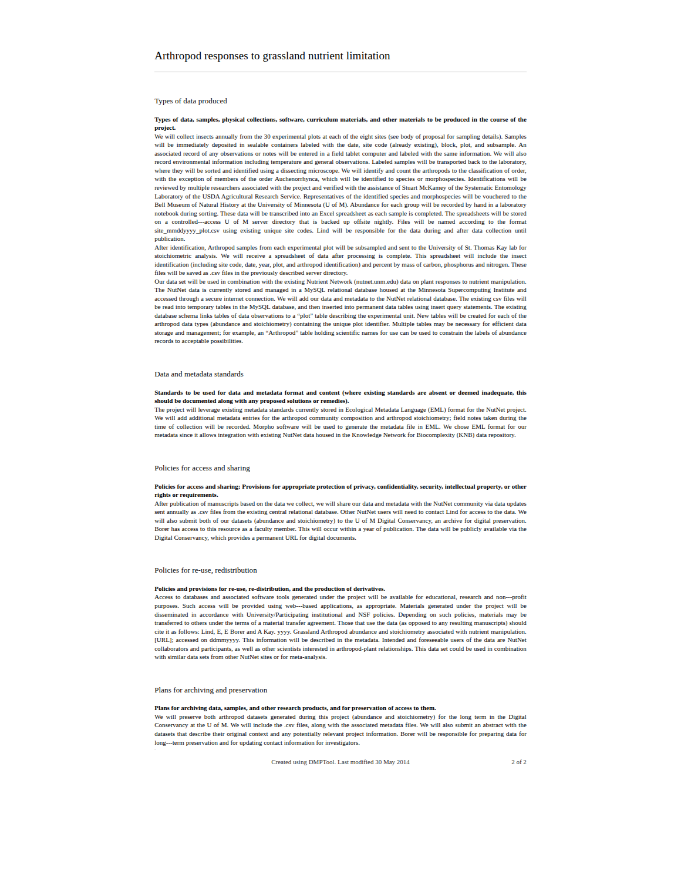Arthropod responses to grassland nutrient limitation
Types of data produced
Types of data, samples, physical collections, software, curriculum materials, and other materials to be produced in the course of the project.
We will collect insects annually from the 30 experimental plots at each of the eight sites (see body of proposal for sampling details). Samples will be immediately deposited in sealable containers labeled with the date, site code (already existing), block, plot, and subsample. An associated record of any observations or notes will be entered in a field tablet computer and labeled with the same information. We will also record environmental information including temperature and general observations. Labeled samples will be transported back to the laboratory, where they will be sorted and identified using a dissecting microscope. We will identify and count the arthropods to the classification of order, with the exception of members of the order Auchenorrhynca, which will be identified to species or morphospecies. Identifications will be reviewed by multiple researchers associated with the project and verified with the assistance of Stuart McKamey of the Systematic Entomology Laboratory of the USDA Agricultural Research Service. Representatives of the identified species and morphospecies will be vouchered to the Bell Museum of Natural History at the University of Minnesota (U of M). Abundance for each group will be recorded by hand in a laboratory notebook during sorting. These data will be transcribed into an Excel spreadsheet as each sample is completed. The spreadsheets will be stored on a controlled---access U of M server directory that is backed up offsite nightly. Files will be named according to the format site_mmddyyyy_plot.csv using existing unique site codes. Lind will be responsible for the data during and after data collection until publication.
After identification, Arthropod samples from each experimental plot will be subsampled and sent to the University of St. Thomas Kay lab for stoichiometric analysis. We will receive a spreadsheet of data after processing is complete. This spreadsheet will include the insect identification (including site code, date, year, plot, and arthropod identification) and percent by mass of carbon, phosphorus and nitrogen. These files will be saved as .csv files in the previously described server directory.
Our data set will be used in combination with the existing Nutrient Network (nutnet.unm.edu) data on plant responses to nutrient manipulation. The NutNet data is currently stored and managed in a MySQL relational database housed at the Minnesota Supercomputing Institute and accessed through a secure internet connection. We will add our data and metadata to the NutNet relational database. The existing csv files will be read into temporary tables in the MySQL database, and then inserted into permanent data tables using insert query statements. The existing database schema links tables of data observations to a “plot” table describing the experimental unit. New tables will be created for each of the arthropod data types (abundance and stoichiometry) containing the unique plot identifier. Multiple tables may be necessary for efficient data storage and management; for example, an “Arthropod” table holding scientific names for use can be used to constrain the labels of abundance records to acceptable possibilities.
Data and metadata standards
Standards to be used for data and metadata format and content (where existing standards are absent or deemed inadequate, this should be documented along with any proposed solutions or remedies).
The project will leverage existing metadata standards currently stored in Ecological Metadata Language (EML) format for the NutNet project. We will add additional metadata entries for the arthropod community composition and arthropod stoichiometry; field notes taken during the time of collection will be recorded. Morpho software will be used to generate the metadata file in EML. We chose EML format for our metadata since it allows integration with existing NutNet data housed in the Knowledge Network for Biocomplexity (KNB) data repository.
Policies for access and sharing
Policies for access and sharing; Provisions for appropriate protection of privacy, confidentiality, security, intellectual property, or other rights or requirements.
After publication of manuscripts based on the data we collect, we will share our data and metadata with the NutNet community via data updates sent annually as .csv files from the existing central relational database. Other NutNet users will need to contact Lind for access to the data. We will also submit both of our datasets (abundance and stoichiometry) to the U of M Digital Conservancy, an archive for digital preservation. Borer has access to this resource as a faculty member. This will occur within a year of publication. The data will be publicly available via the Digital Conservancy, which provides a permanent URL for digital documents.
Policies for re-use, redistribution
Policies and provisions for re-use, re-distribution, and the production of derivatives.
Access to databases and associated software tools generated under the project will be available for educational, research and non---profit purposes. Such access will be provided using web---based applications, as appropriate. Materials generated under the project will be disseminated in accordance with University/Participating institutional and NSF policies. Depending on such policies, materials may be transferred to others under the terms of a material transfer agreement. Those that use the data (as opposed to any resulting manuscripts) should cite it as follows: Lind, E, E Borer and A Kay. yyyy. Grassland Arthropod abundance and stoichiometry associated with nutrient manipulation. [URL]; accessed on ddmmyyyy. This information will be described in the metadata. Intended and foreseeable users of the data are NutNet collaborators and participants, as well as other scientists interested in arthropod-plant relationships. This data set could be used in combination with similar data sets from other NutNet sites or for meta-analysis.
Plans for archiving and preservation
Plans for archiving data, samples, and other research products, and for preservation of access to them.
We will preserve both arthropod datasets generated during this project (abundance and stoichiometry) for the long term in the Digital Conservancy at the U of M. We will include the .csv files, along with the associated metadata files. We will also submit an abstract with the datasets that describe their original context and any potentially relevant project information. Borer will be responsible for preparing data for long---term preservation and for updating contact information for investigators.
.
Created using DMPTool. Last modified 30 May 2014
2 of 2